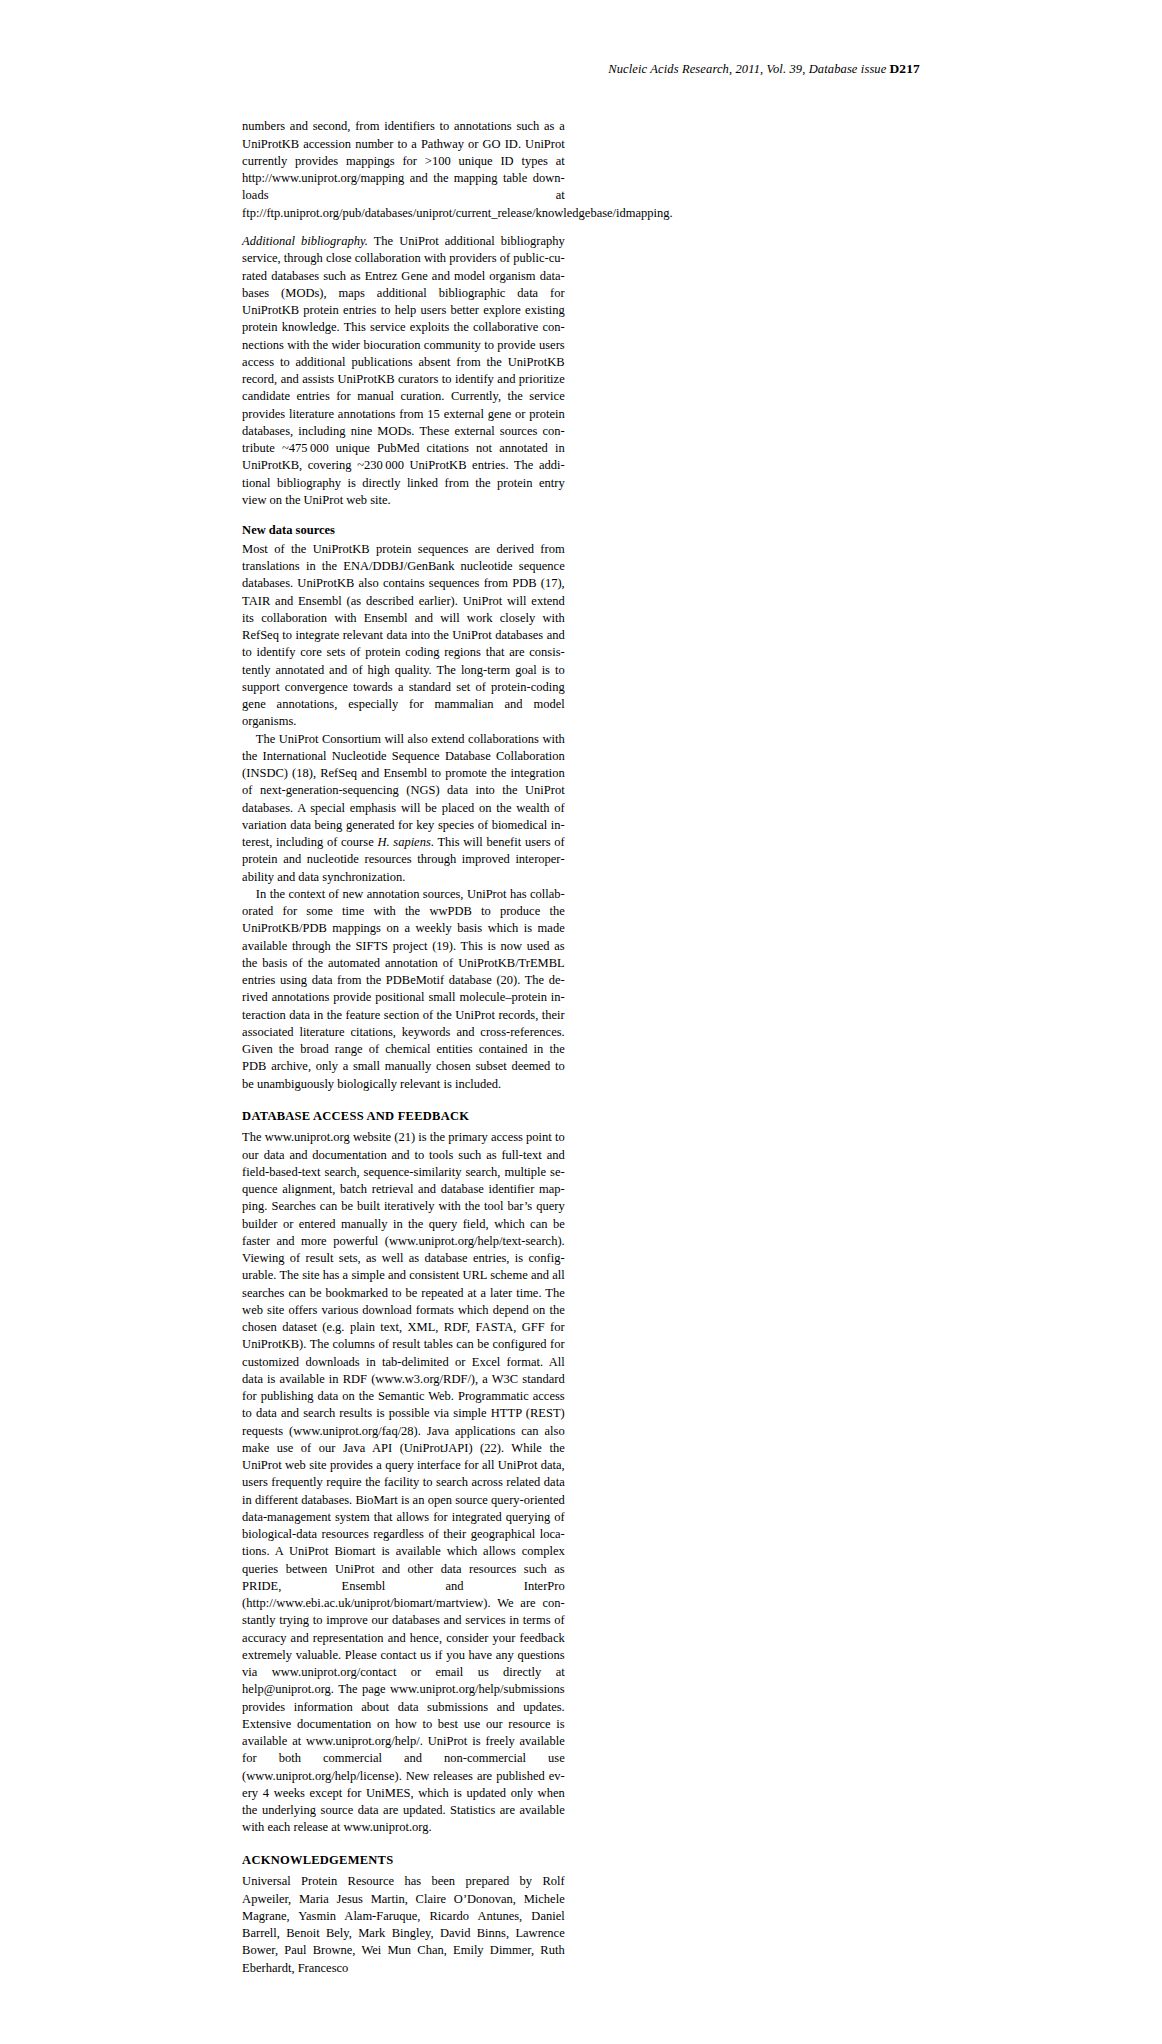Nucleic Acids Research, 2011, Vol. 39, Database issueD217
numbers and second, from identifiers to annotations such as a UniProtKB accession number to a Pathway or GO ID. UniProt currently provides mappings for >100 unique ID types at http://www.uniprot.org/mapping and the mapping table downloads at ftp://ftp.uniprot.org/pub/databases/uniprot/current_release/knowledgebase/idmapping.
Additional bibliography. The UniProt additional bibliography service, through close collaboration with providers of public-curated databases such as Entrez Gene and model organism databases (MODs), maps additional bibliographic data for UniProtKB protein entries to help users better explore existing protein knowledge. This service exploits the collaborative connections with the wider biocuration community to provide users access to additional publications absent from the UniProtKB record, and assists UniProtKB curators to identify and prioritize candidate entries for manual curation. Currently, the service provides literature annotations from 15 external gene or protein databases, including nine MODs. These external sources contribute ~475 000 unique PubMed citations not annotated in UniProtKB, covering ~230 000 UniProtKB entries. The additional bibliography is directly linked from the protein entry view on the UniProt web site.
New data sources
Most of the UniProtKB protein sequences are derived from translations in the ENA/DDBJ/GenBank nucleotide sequence databases. UniProtKB also contains sequences from PDB (17), TAIR and Ensembl (as described earlier). UniProt will extend its collaboration with Ensembl and will work closely with RefSeq to integrate relevant data into the UniProt databases and to identify core sets of protein coding regions that are consistently annotated and of high quality. The long-term goal is to support convergence towards a standard set of protein-coding gene annotations, especially for mammalian and model organisms.
The UniProt Consortium will also extend collaborations with the International Nucleotide Sequence Database Collaboration (INSDC) (18), RefSeq and Ensembl to promote the integration of next-generation-sequencing (NGS) data into the UniProt databases. A special emphasis will be placed on the wealth of variation data being generated for key species of biomedical interest, including of course H. sapiens. This will benefit users of protein and nucleotide resources through improved interoperability and data synchronization.
In the context of new annotation sources, UniProt has collaborated for some time with the wwPDB to produce the UniProtKB/PDB mappings on a weekly basis which is made available through the SIFTS project (19). This is now used as the basis of the automated annotation of UniProtKB/TrEMBL entries using data from the PDBeMotif database (20). The derived annotations provide positional small molecule–protein interaction data in the feature section of the UniProt records, their associated literature citations, keywords and cross-references. Given the broad range of chemical entities contained in the PDB archive, only a small manually chosen subset deemed to be unambiguously biologically relevant is included.
Database access and feedback
The www.uniprot.org website (21) is the primary access point to our data and documentation and to tools such as full-text and field-based-text search, sequence-similarity search, multiple sequence alignment, batch retrieval and database identifier mapping. Searches can be built iteratively with the tool bar’s query builder or entered manually in the query field, which can be faster and more powerful (www.uniprot.org/help/text-search). Viewing of result sets, as well as database entries, is configurable. The site has a simple and consistent URL scheme and all searches can be bookmarked to be repeated at a later time. The web site offers various download formats which depend on the chosen dataset (e.g. plain text, XML, RDF, FASTA, GFF for UniProtKB). The columns of result tables can be configured for customized downloads in tab-delimited or Excel format. All data is available in RDF (www.w3.org/RDF/), a W3C standard for publishing data on the Semantic Web. Programmatic access to data and search results is possible via simple HTTP (REST) requests (www.uniprot.org/faq/28). Java applications can also make use of our Java API (UniProtJAPI) (22). While the UniProt web site provides a query interface for all UniProt data, users frequently require the facility to search across related data in different databases. BioMart is an open source query-oriented data-management system that allows for integrated querying of biological-data resources regardless of their geographical locations. A UniProt Biomart is available which allows complex queries between UniProt and other data resources such as PRIDE, Ensembl and InterPro (http://www.ebi.ac.uk/uniprot/biomart/martview). We are constantly trying to improve our databases and services in terms of accuracy and representation and hence, consider your feedback extremely valuable. Please contact us if you have any questions via www.uniprot.org/contact or email us directly at help@uniprot.org. The page www.uniprot.org/help/submissions provides information about data submissions and updates. Extensive documentation on how to best use our resource is available at www.uniprot.org/help/. UniProt is freely available for both commercial and non-commercial use (www.uniprot.org/help/license). New releases are published every 4 weeks except for UniMES, which is updated only when the underlying source data are updated. Statistics are available with each release at www.uniprot.org.
Acknowledgements
Universal Protein Resource has been prepared by Rolf Apweiler, Maria Jesus Martin, Claire O’Donovan, Michele Magrane, Yasmin Alam-Faruque, Ricardo Antunes, Daniel Barrell, Benoit Bely, Mark Bingley, David Binns, Lawrence Bower, Paul Browne, Wei Mun Chan, Emily Dimmer, Ruth Eberhardt, Francesco